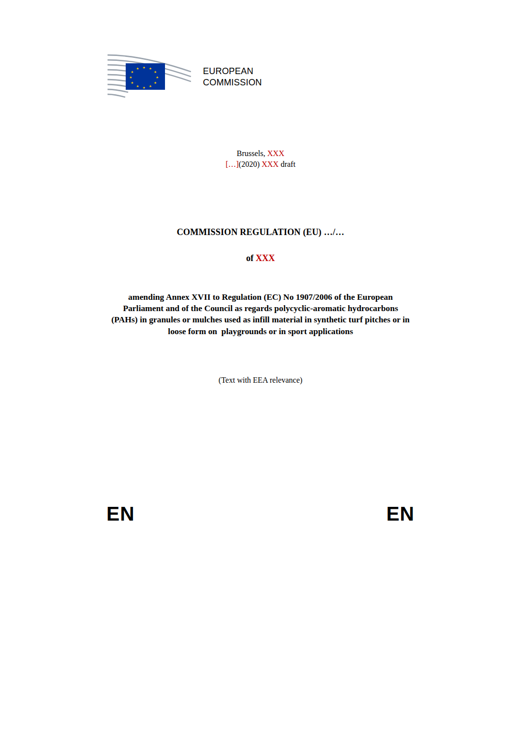★ ★ ★ ★ ★ ★ ★ ★ ★ ★ ★ ★
EUROPEAN
COMMISSION
Brussels, XXX […](2020) XXX draft
COMMISSION REGULATION (EU) …/…
of XXX
amending Annex XVII to Regulation (EC) No 1907/2006 of the European Parliament and of the Council as regards polycyclic-aromatic hydrocarbons (PAHs) in granules or mulches used as infill material in synthetic turf pitches or in loose form on playgrounds or in sport applications
(Text with EEA relevance)
EN
EN